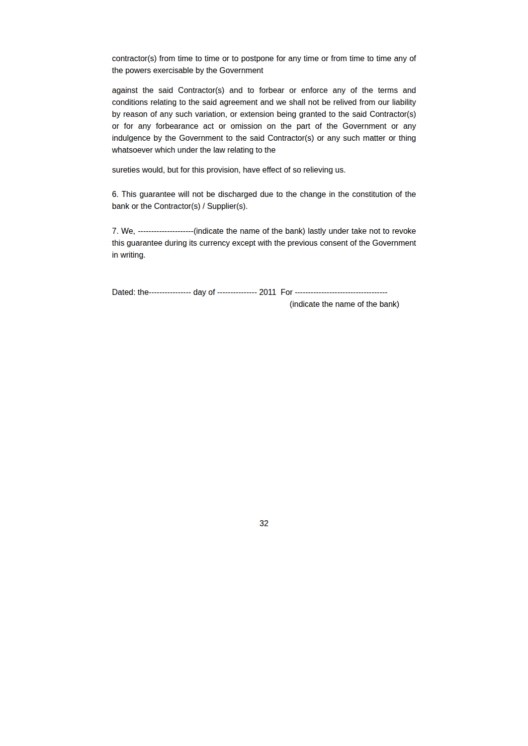contractor(s) from time to time or to postpone for any time or from time to time any of the powers exercisable by the Government
against the said Contractor(s) and to forbear or enforce any of the terms and conditions relating to the said agreement and we shall not be relived from our liability by reason of any such variation, or extension being granted to the said Contractor(s) or for any forbearance act or omission on the part of the Government or any indulgence by the Government to the said Contractor(s) or any such matter or thing whatsoever which under the law relating to the
sureties would, but for this provision, have effect of so relieving us.
6. This guarantee will not be discharged due to the change in the constitution of the bank or the Contractor(s) / Supplier(s).
7. We, ---------------------(indicate the name of the bank) lastly under take not to revoke this guarantee during its currency except with the previous consent of the Government in writing.
Dated: the---------------- day of --------------- 2011 For -----------------------------------
(indicate the name of the bank)
32